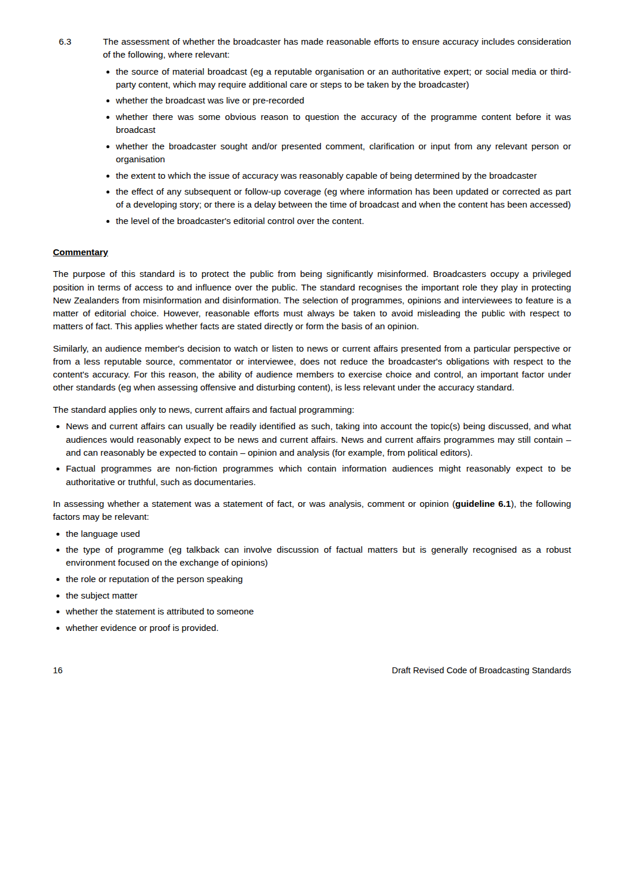6.3
The assessment of whether the broadcaster has made reasonable efforts to ensure accuracy includes consideration of the following, where relevant:
the source of material broadcast (eg a reputable organisation or an authoritative expert; or social media or third-party content, which may require additional care or steps to be taken by the broadcaster)
whether the broadcast was live or pre-recorded
whether there was some obvious reason to question the accuracy of the programme content before it was broadcast
whether the broadcaster sought and/or presented comment, clarification or input from any relevant person or organisation
the extent to which the issue of accuracy was reasonably capable of being determined by the broadcaster
the effect of any subsequent or follow-up coverage (eg where information has been updated or corrected as part of a developing story; or there is a delay between the time of broadcast and when the content has been accessed)
the level of the broadcaster's editorial control over the content.
Commentary
The purpose of this standard is to protect the public from being significantly misinformed. Broadcasters occupy a privileged position in terms of access to and influence over the public. The standard recognises the important role they play in protecting New Zealanders from misinformation and disinformation. The selection of programmes, opinions and interviewees to feature is a matter of editorial choice. However, reasonable efforts must always be taken to avoid misleading the public with respect to matters of fact. This applies whether facts are stated directly or form the basis of an opinion.
Similarly, an audience member's decision to watch or listen to news or current affairs presented from a particular perspective or from a less reputable source, commentator or interviewee, does not reduce the broadcaster's obligations with respect to the content's accuracy. For this reason, the ability of audience members to exercise choice and control, an important factor under other standards (eg when assessing offensive and disturbing content), is less relevant under the accuracy standard.
The standard applies only to news, current affairs and factual programming:
News and current affairs can usually be readily identified as such, taking into account the topic(s) being discussed, and what audiences would reasonably expect to be news and current affairs. News and current affairs programmes may still contain – and can reasonably be expected to contain – opinion and analysis (for example, from political editors).
Factual programmes are non-fiction programmes which contain information audiences might reasonably expect to be authoritative or truthful, such as documentaries.
In assessing whether a statement was a statement of fact, or was analysis, comment or opinion (guideline 6.1), the following factors may be relevant:
the language used
the type of programme (eg talkback can involve discussion of factual matters but is generally recognised as a robust environment focused on the exchange of opinions)
the role or reputation of the person speaking
the subject matter
whether the statement is attributed to someone
whether evidence or proof is provided.
16
Draft Revised Code of Broadcasting Standards